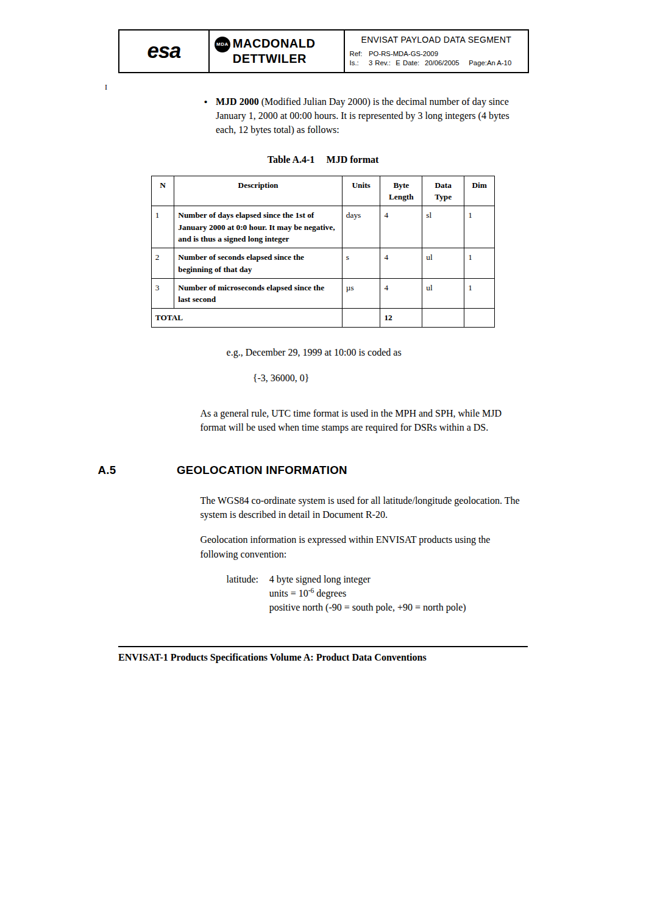esa
MDAMACDONALD
DETTWILER
ENVISAT PAYLOAD DATA SEGMENT
| Ref: | PO-RS-MDA-GS-2009 |
| Is.: | 3 | Rev.: | E | Date: | 20/06/2005 | Page:An A-10 |
I
MJD 2000 (Modified Julian Day 2000) is the decimal number of day since January 1, 2000 at 00:00 hours. It is represented by 3 long integers (4 bytes each, 12 bytes total) as follows:
Table A.4-1 MJD format
| N | Description | Units | Byte Length | Data Type | Dim |
| --- | --- | --- | --- | --- | --- |
| 1 | Number of days elapsed since the 1st of January 2000 at 0:0 hour. It may be negative, and is thus a signed long integer | days | 4 | sl | 1 |
| 2 | Number of seconds elapsed since the beginning of that day | s | 4 | ul | 1 |
| 3 | Number of microseconds elapsed since the last second | µs | 4 | ul | 1 |
| TOTAL | | 12 | | |
e.g., December 29, 1999 at 10:00 is coded as
{-3, 36000, 0}
As a general rule, UTC time format is used in the MPH and SPH, while MJD format will be used when time stamps are required for DSRs within a DS.
A.5 GEOLOCATION INFORMATION
The WGS84 co-ordinate system is used for all latitude/longitude geolocation. The system is described in detail in Document R-20.
Geolocation information is expressed within ENVISAT products using the following convention:
| latitude: | 4 byte signed long integer units = 10 -6 degrees positive north (-90 = south pole, +90 = north pole) |
ENVISAT-1 Products Specifications Volume A: Product Data Conventions